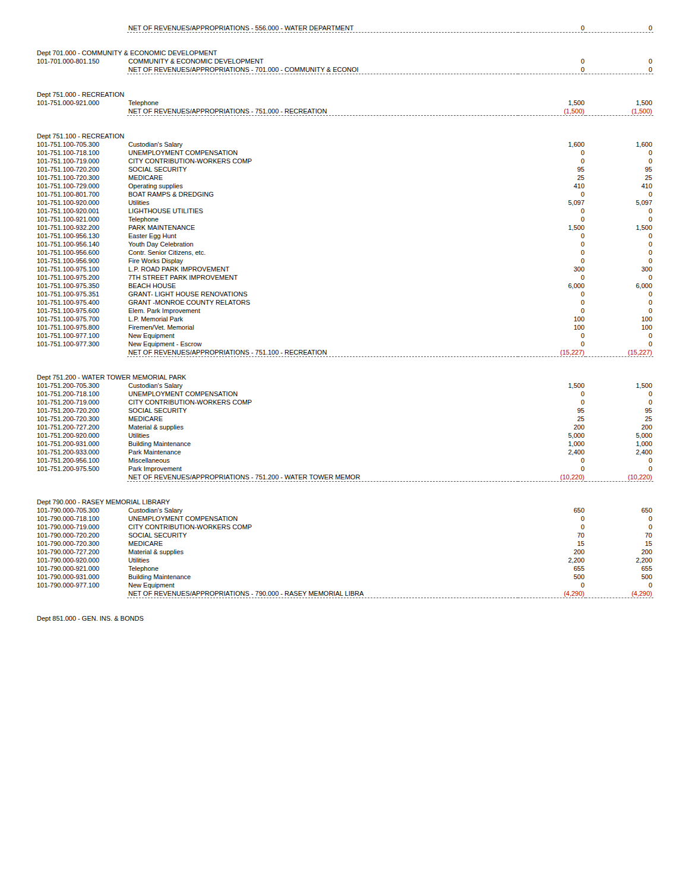| | NET OF REVENUES/APPROPRIATIONS - 556.000 - WATER DEPARTMENT | 0 | 0 |
| Dept 701.000 - COMMUNITY & ECONOMIC DEVELOPMENT |
| 101-701.000-801.150 | COMMUNITY & ECONOMIC DEVELOPMENT | 0 | 0 |
| | NET OF REVENUES/APPROPRIATIONS - 701.000 - COMMUNITY & ECONOI | 0 | 0 |
| Dept 751.000 - RECREATION |
| 101-751.000-921.000 | Telephone | 1,500 | 1,500 |
| | NET OF REVENUES/APPROPRIATIONS - 751.000 - RECREATION | (1,500) | (1,500) |
| Dept 751.100 - RECREATION |
| 101-751.100-705.300 | Custodian's Salary | 1,600 | 1,600 |
| 101-751.100-718.100 | UNEMPLOYMENT COMPENSATION | 0 | 0 |
| 101-751.100-719.000 | CITY CONTRIBUTION-WORKERS COMP | 0 | 0 |
| 101-751.100-720.200 | SOCIAL SECURITY | 95 | 95 |
| 101-751.100-720.300 | MEDICARE | 25 | 25 |
| 101-751.100-729.000 | Operating supplies | 410 | 410 |
| 101-751.100-801.700 | BOAT RAMPS & DREDGING | 0 | 0 |
| 101-751.100-920.000 | Utilities | 5,097 | 5,097 |
| 101-751.100-920.001 | LIGHTHOUSE UTILITIES | 0 | 0 |
| 101-751.100-921.000 | Telephone | 0 | 0 |
| 101-751.100-932.200 | PARK MAINTENANCE | 1,500 | 1,500 |
| 101-751.100-956.130 | Easter Egg Hunt | 0 | 0 |
| 101-751.100-956.140 | Youth Day Celebration | 0 | 0 |
| 101-751.100-956.600 | Contr. Senior Citizens, etc. | 0 | 0 |
| 101-751.100-956.900 | Fire Works Display | 0 | 0 |
| 101-751.100-975.100 | L.P. ROAD PARK IMPROVEMENT | 300 | 300 |
| 101-751.100-975.200 | 7TH STREET PARK IMPROVEMENT | 0 | 0 |
| 101-751.100-975.350 | BEACH HOUSE | 6,000 | 6,000 |
| 101-751.100-975.351 | GRANT- LIGHT HOUSE RENOVATIONS | 0 | 0 |
| 101-751.100-975.400 | GRANT -MONROE COUNTY RELATORS | 0 | 0 |
| 101-751.100-975.600 | Elem. Park Improvement | 0 | 0 |
| 101-751.100-975.700 | L.P. Memorial Park | 100 | 100 |
| 101-751.100-975.800 | Firemen/Vet. Memorial | 100 | 100 |
| 101-751.100-977.100 | New Equipment | 0 | 0 |
| 101-751.100-977.300 | New Equipment - Escrow | 0 | 0 |
| | NET OF REVENUES/APPROPRIATIONS - 751.100 - RECREATION | (15,227) | (15,227) |
| Dept 751.200 - WATER TOWER MEMORIAL PARK |
| 101-751.200-705.300 | Custodian's Salary | 1,500 | 1,500 |
| 101-751.200-718.100 | UNEMPLOYMENT COMPENSATION | 0 | 0 |
| 101-751.200-719.000 | CITY CONTRIBUTION-WORKERS COMP | 0 | 0 |
| 101-751.200-720.200 | SOCIAL SECURITY | 95 | 95 |
| 101-751.200-720.300 | MEDICARE | 25 | 25 |
| 101-751.200-727.200 | Material & supplies | 200 | 200 |
| 101-751.200-920.000 | Utilities | 5,000 | 5,000 |
| 101-751.200-931.000 | Building Maintenance | 1,000 | 1,000 |
| 101-751.200-933.000 | Park Maintenance | 2,400 | 2,400 |
| 101-751.200-956.100 | Miscellaneous | 0 | 0 |
| 101-751.200-975.500 | Park Improvement | 0 | 0 |
| | NET OF REVENUES/APPROPRIATIONS - 751.200 - WATER TOWER MEMOR | (10,220) | (10,220) |
| Dept 790.000 - RASEY MEMORIAL LIBRARY |
| 101-790.000-705.300 | Custodian's Salary | 650 | 650 |
| 101-790.000-718.100 | UNEMPLOYMENT COMPENSATION | 0 | 0 |
| 101-790.000-719.000 | CITY CONTRIBUTION-WORKERS COMP | 0 | 0 |
| 101-790.000-720.200 | SOCIAL SECURITY | 70 | 70 |
| 101-790.000-720.300 | MEDICARE | 15 | 15 |
| 101-790.000-727.200 | Material & supplies | 200 | 200 |
| 101-790.000-920.000 | Utilities | 2,200 | 2,200 |
| 101-790.000-921.000 | Telephone | 655 | 655 |
| 101-790.000-931.000 | Building Maintenance | 500 | 500 |
| 101-790.000-977.100 | New Equipment | 0 | 0 |
| | NET OF REVENUES/APPROPRIATIONS - 790.000 - RASEY MEMORIAL LIBRA | (4,290) | (4,290) |
| Dept 851.000 - GEN. INS. & BONDS |